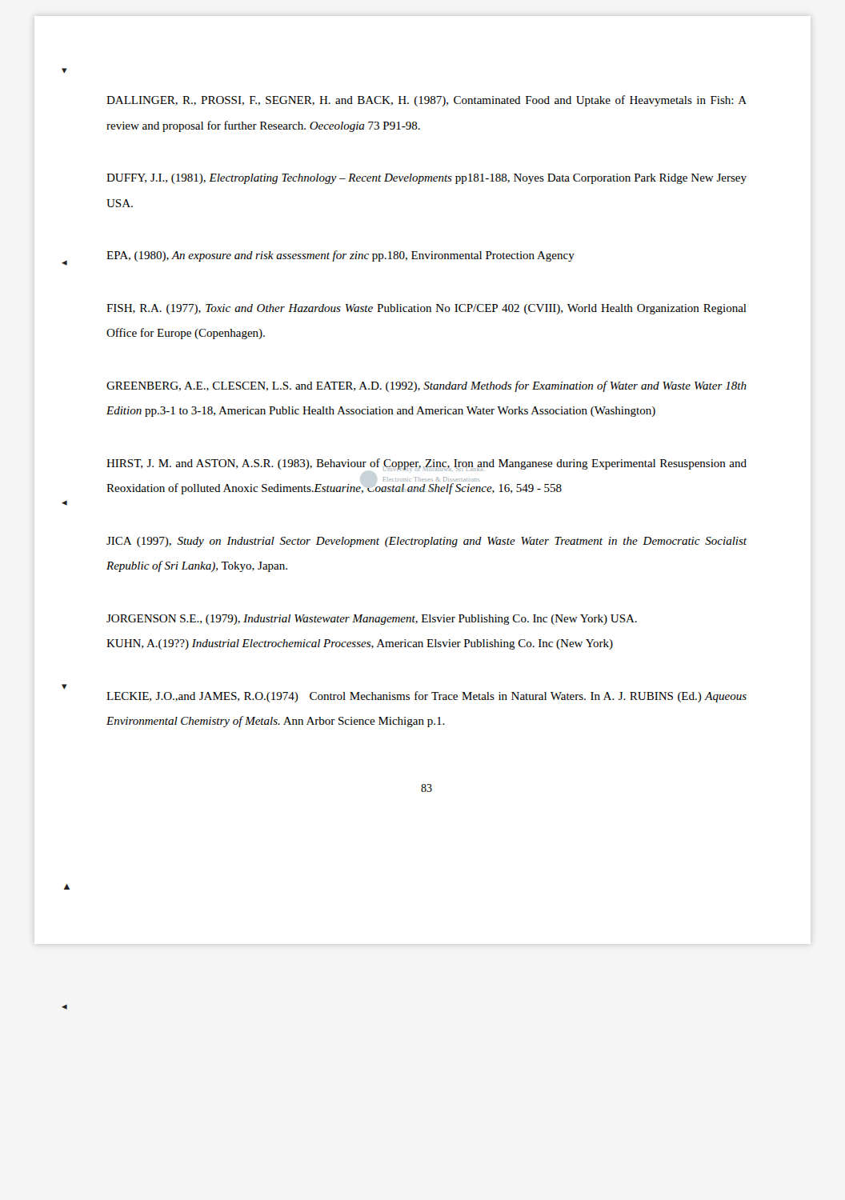▾
◂
◂
▾
▲
◂
DALLINGER, R., PROSSI, F., SEGNER, H. and BACK, H. (1987), Contaminated Food and Uptake of Heavymetals in Fish: A review and proposal for further Research. Oeceologia 73 P91-98.
DUFFY, J.I., (1981), Electroplating Technology – Recent Developments pp181-188, Noyes Data Corporation Park Ridge New Jersey USA.
EPA, (1980), An exposure and risk assessment for zinc pp.180, Environmental Protection Agency
FISH, R.A. (1977), Toxic and Other Hazardous Waste Publication No ICP/CEP 402 (CVIII), World Health Organization Regional Office for Europe (Copenhagen).
GREENBERG, A.E., CLESCEN, L.S. and EATER, A.D. (1992), Standard Methods for Examination of Water and Waste Water 18th Edition pp.3-1 to 3-18, American Public Health Association and American Water Works Association (Washington)
HIRST, J. M. and ASTON, A.S.R. (1983), Behaviour of Copper, Zinc, Iron and Manganese during Experimental Resuspension and Reoxidation of polluted Anoxic Sediments.Estuarine, Coastal and Shelf Science, 16, 549 - 558
JICA (1997), Study on Industrial Sector Development (Electroplating and Waste Water Treatment in the Democratic Socialist Republic of Sri Lanka), Tokyo, Japan.
JORGENSON S.E., (1979), Industrial Wastewater Management, Elsvier Publishing Co. Inc (New York) USA.
KUHN, A.(19??) Industrial Electrochemical Processes, American Elsvier Publishing Co. Inc (New York)
LECKIE, J.O.,and JAMES, R.O.(1974) Control Mechanisms for Trace Metals in Natural Waters. In A. J. RUBINS (Ed.) Aqueous Environmental Chemistry of Metals. Ann Arbor Science Michigan p.1.
University of Moratuwa, Sri Lanka.
Electronic Theses & Dissertations
www.lib.mrt.ac.lk
83